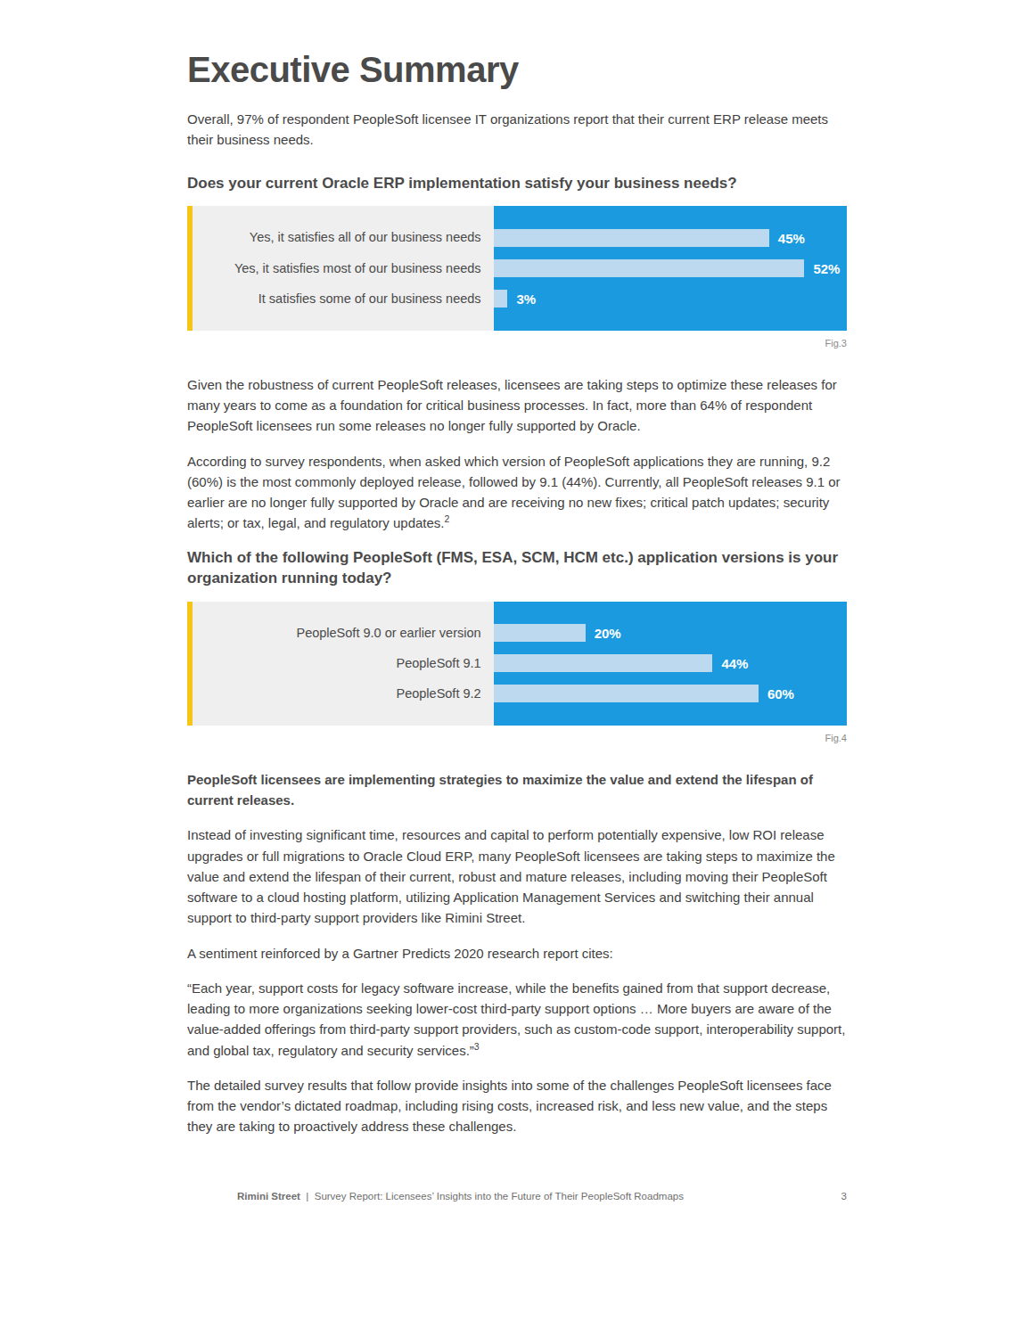Executive Summary
Overall, 97% of respondent PeopleSoft licensee IT organizations report that their current ERP release meets their business needs.
Does your current Oracle ERP implementation satisfy your business needs?
Yes, it satisfies all of our business needs
Yes, it satisfies most of our business needs
It satisfies some of our business needs
45%
52%
3%
Fig.3
Given the robustness of current PeopleSoft releases, licensees are taking steps to optimize these releases for many years to come as a foundation for critical business processes. In fact, more than 64% of respondent PeopleSoft licensees run some releases no longer fully supported by Oracle.
According to survey respondents, when asked which version of PeopleSoft applications they are running, 9.2 (60%) is the most commonly deployed release, followed by 9.1 (44%). Currently, all PeopleSoft releases 9.1 or earlier are no longer fully supported by Oracle and are receiving no new fixes; critical patch updates; security alerts; or tax, legal, and regulatory updates.2
Which of the following PeopleSoft (FMS, ESA, SCM, HCM etc.) application versions is your organization running today?
PeopleSoft 9.0 or earlier version
PeopleSoft 9.1
PeopleSoft 9.2
20%
44%
60%
Fig.4
PeopleSoft licensees are implementing strategies to maximize the value and extend the lifespan of current releases.
Instead of investing significant time, resources and capital to perform potentially expensive, low ROI release upgrades or full migrations to Oracle Cloud ERP, many PeopleSoft licensees are taking steps to maximize the value and extend the lifespan of their current, robust and mature releases, including moving their PeopleSoft software to a cloud hosting platform, utilizing Application Management Services and switching their annual support to third-party support providers like Rimini Street.
A sentiment reinforced by a Gartner Predicts 2020 research report cites:
“Each year, support costs for legacy software increase, while the benefits gained from that support decrease, leading to more organizations seeking lower-cost third-party support options … More buyers are aware of the value-added offerings from third-party support providers, such as custom-code support, interoperability support, and global tax, regulatory and security services.”3
The detailed survey results that follow provide insights into some of the challenges PeopleSoft licensees face from the vendor’s dictated roadmap, including rising costs, increased risk, and less new value, and the steps they are taking to proactively address these challenges.
Rimini Street | Survey Report: Licensees’ Insights into the Future of Their PeopleSoft Roadmaps
3